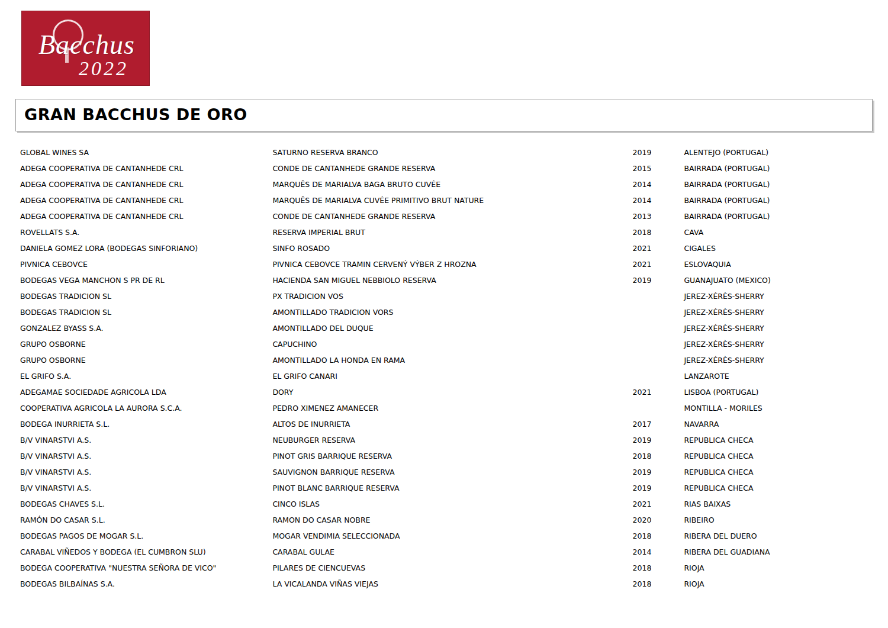Bacchus
2022
GRAN BACCHUS DE ORO
| GLOBAL WINES SA | SATURNO RESERVA BRANCO | 2019 | ALENTEJO (PORTUGAL) |
| ADEGA COOPERATIVA DE CANTANHEDE CRL | CONDE DE CANTANHEDE GRANDE RESERVA | 2015 | BAIRRADA (PORTUGAL) |
| ADEGA COOPERATIVA DE CANTANHEDE CRL | MARQUÊS DE MARIALVA BAGA BRUTO CUVÉE | 2014 | BAIRRADA (PORTUGAL) |
| ADEGA COOPERATIVA DE CANTANHEDE CRL | MARQUÊS DE MARIALVA CUVÉE PRIMITIVO BRUT NATURE | 2014 | BAIRRADA (PORTUGAL) |
| ADEGA COOPERATIVA DE CANTANHEDE CRL | CONDE DE CANTANHEDE GRANDE RESERVA | 2013 | BAIRRADA (PORTUGAL) |
| ROVELLATS S.A. | RESERVA IMPERIAL BRUT | 2018 | CAVA |
| DANIELA GOMEZ LORA (BODEGAS SINFORIANO) | SINFO ROSADO | 2021 | CIGALES |
| PIVNICA CEBOVCE | PIVNICA CEBOVCE TRAMIN CERVENÝ VÝBER Z HROZNA | 2021 | ESLOVAQUIA |
| BODEGAS VEGA MANCHON S PR DE RL | HACIENDA SAN MIGUEL NEBBIOLO RESERVA | 2019 | GUANAJUATO (MEXICO) |
| BODEGAS TRADICION SL | PX TRADICION VOS | | JEREZ-XÉRÈS-SHERRY |
| BODEGAS TRADICION SL | AMONTILLADO TRADICION VORS | | JEREZ-XÉRÈS-SHERRY |
| GONZALEZ BYASS S.A. | AMONTILLADO DEL DUQUE | | JEREZ-XÉRÈS-SHERRY |
| GRUPO OSBORNE | CAPUCHINO | | JEREZ-XÉRÈS-SHERRY |
| GRUPO OSBORNE | AMONTILLADO LA HONDA EN RAMA | | JEREZ-XÉRÈS-SHERRY |
| EL GRIFO S.A. | EL GRIFO CANARI | | LANZAROTE |
| ADEGAMAE SOCIEDADE AGRICOLA LDA | DORY | 2021 | LISBOA (PORTUGAL) |
| COOPERATIVA AGRICOLA LA AURORA S.C.A. | PEDRO XIMENEZ AMANECER | | MONTILLA - MORILES |
| BODEGA INURRIETA S.L. | ALTOS DE INURRIETA | 2017 | NAVARRA |
| B/V VINARSTVI A.S. | NEUBURGER RESERVA | 2019 | REPUBLICA CHECA |
| B/V VINARSTVI A.S. | PINOT GRIS BARRIQUE RESERVA | 2018 | REPUBLICA CHECA |
| B/V VINARSTVI A.S. | SAUVIGNON BARRIQUE RESERVA | 2019 | REPUBLICA CHECA |
| B/V VINARSTVI A.S. | PINOT BLANC BARRIQUE RESERVA | 2019 | REPUBLICA CHECA |
| BODEGAS CHAVES S.L. | CINCO ISLAS | 2021 | RIAS BAIXAS |
| RAMÓN DO CASAR S.L. | RAMON DO CASAR NOBRE | 2020 | RIBEIRO |
| BODEGAS PAGOS DE MOGAR S.L. | MOGAR VENDIMIA SELECCIONADA | 2018 | RIBERA DEL DUERO |
| CARABAL VIÑEDOS Y BODEGA (EL CUMBRON SLU) | CARABAL GULAE | 2014 | RIBERA DEL GUADIANA |
| BODEGA COOPERATIVA "NUESTRA SEÑORA DE VICO" | PILARES DE CIENCUEVAS | 2018 | RIOJA |
| BODEGAS BILBAÍNAS S.A. | LA VICALANDA VIÑAS VIEJAS | 2018 | RIOJA |